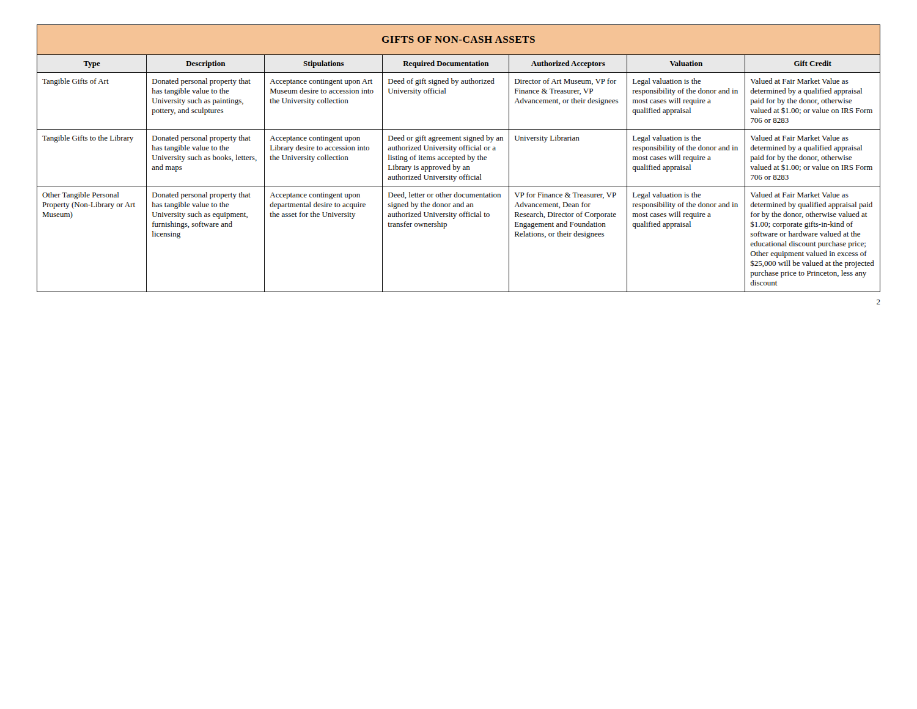GIFTS OF NON-CASH ASSETS
| Type | Description | Stipulations | Required Documentation | Authorized Acceptors | Valuation | Gift Credit |
| --- | --- | --- | --- | --- | --- | --- |
| Tangible Gifts of Art | Donated personal property that has tangible value to the University such as paintings, pottery, and sculptures | Acceptance contingent upon Art Museum desire to accession into the University collection | Deed of gift signed by authorized University official | Director of Art Museum, VP for Finance & Treasurer, VP Advancement, or their designees | Legal valuation is the responsibility of the donor and in most cases will require a qualified appraisal | Valued at Fair Market Value as determined by a qualified appraisal paid for by the donor, otherwise valued at $1.00; or value on IRS Form 706 or 8283 |
| Tangible Gifts to the Library | Donated personal property that has tangible value to the University such as books, letters, and maps | Acceptance contingent upon Library desire to accession into the University collection | Deed or gift agreement signed by an authorized University official or a listing of items accepted by the Library is approved by an authorized University official | University Librarian | Legal valuation is the responsibility of the donor and in most cases will require a qualified appraisal | Valued at Fair Market Value as determined by a qualified appraisal paid for by the donor, otherwise valued at $1.00; or value on IRS Form 706 or 8283 |
| Other Tangible Personal Property (Non-Library or Art Museum) | Donated personal property that has tangible value to the University such as equipment, furnishings, software and licensing | Acceptance contingent upon departmental desire to acquire the asset for the University | Deed, letter or other documentation signed by the donor and an authorized University official to transfer ownership | VP for Finance & Treasurer, VP Advancement, Dean for Research, Director of Corporate Engagement and Foundation Relations, or their designees | Legal valuation is the responsibility of the donor and in most cases will require a qualified appraisal | Valued at Fair Market Value as determined by qualified appraisal paid for by the donor, otherwise valued at $1.00; corporate gifts-in-kind of software or hardware valued at the educational discount purchase price; Other equipment valued in excess of $25,000 will be valued at the projected purchase price to Princeton, less any discount |
2